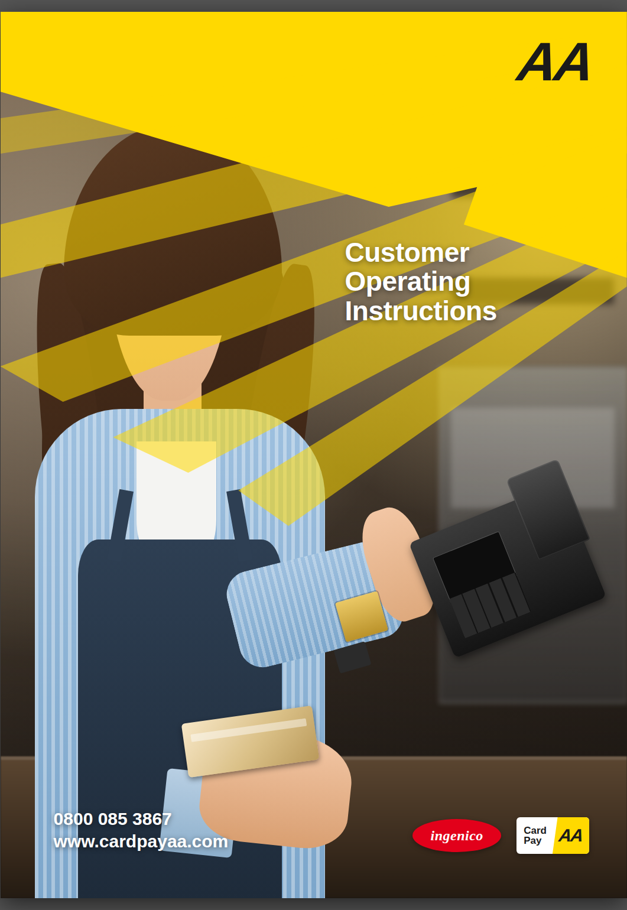AA
Customer
Operating
Instructions
0800 085 3867
www.cardpayaa.com
ingenico
Card Pay
AA